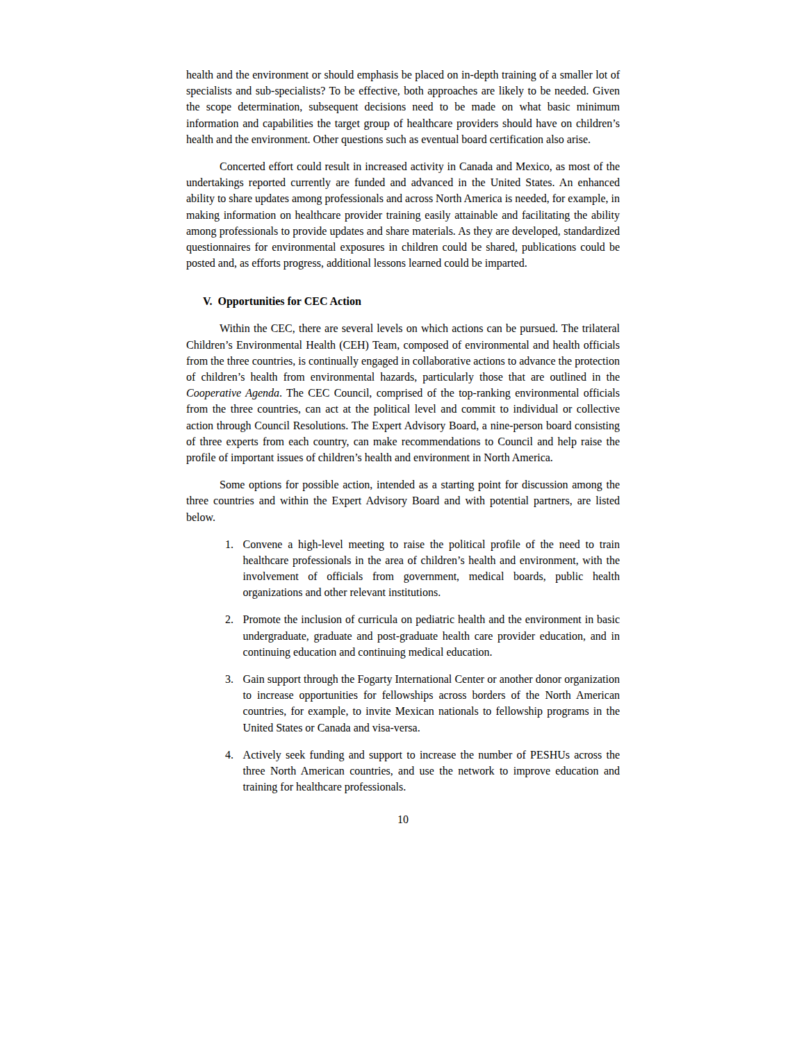health and the environment or should emphasis be placed on in-depth training of a smaller lot of specialists and sub-specialists? To be effective, both approaches are likely to be needed. Given the scope determination, subsequent decisions need to be made on what basic minimum information and capabilities the target group of healthcare providers should have on children’s health and the environment. Other questions such as eventual board certification also arise.
Concerted effort could result in increased activity in Canada and Mexico, as most of the undertakings reported currently are funded and advanced in the United States. An enhanced ability to share updates among professionals and across North America is needed, for example, in making information on healthcare provider training easily attainable and facilitating the ability among professionals to provide updates and share materials. As they are developed, standardized questionnaires for environmental exposures in children could be shared, publications could be posted and, as efforts progress, additional lessons learned could be imparted.
V. Opportunities for CEC Action
Within the CEC, there are several levels on which actions can be pursued. The trilateral Children’s Environmental Health (CEH) Team, composed of environmental and health officials from the three countries, is continually engaged in collaborative actions to advance the protection of children’s health from environmental hazards, particularly those that are outlined in the Cooperative Agenda. The CEC Council, comprised of the top-ranking environmental officials from the three countries, can act at the political level and commit to individual or collective action through Council Resolutions. The Expert Advisory Board, a nine-person board consisting of three experts from each country, can make recommendations to Council and help raise the profile of important issues of children’s health and environment in North America.
Some options for possible action, intended as a starting point for discussion among the three countries and within the Expert Advisory Board and with potential partners, are listed below.
Convene a high-level meeting to raise the political profile of the need to train healthcare professionals in the area of children’s health and environment, with the involvement of officials from government, medical boards, public health organizations and other relevant institutions.
Promote the inclusion of curricula on pediatric health and the environment in basic undergraduate, graduate and post-graduate health care provider education, and in continuing education and continuing medical education.
Gain support through the Fogarty International Center or another donor organization to increase opportunities for fellowships across borders of the North American countries, for example, to invite Mexican nationals to fellowship programs in the United States or Canada and visa-versa.
Actively seek funding and support to increase the number of PESHUs across the three North American countries, and use the network to improve education and training for healthcare professionals.
10